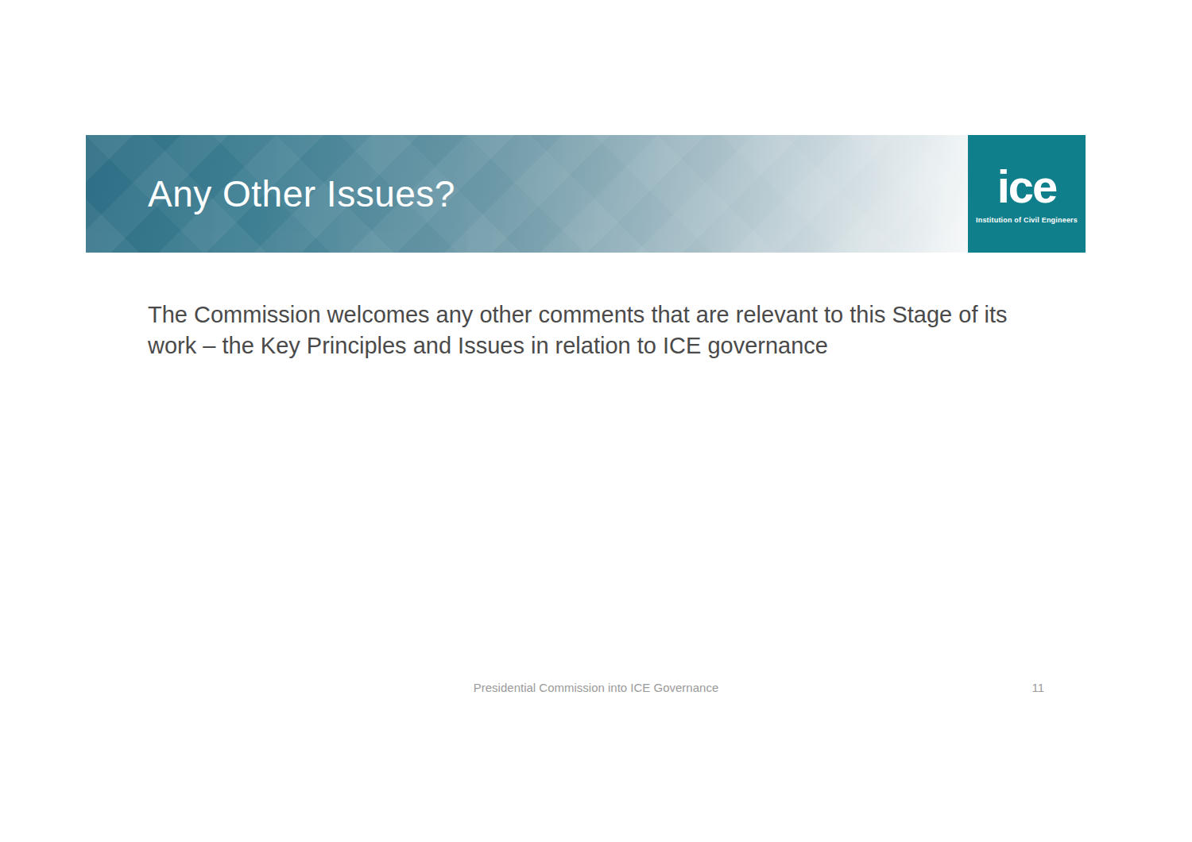Any Other Issues?
ice
Institution of Civil Engineers
The Commission welcomes any other comments that are relevant to this Stage of its work – the Key Principles and Issues in relation to ICE governance
Presidential Commission into ICE Governance
11